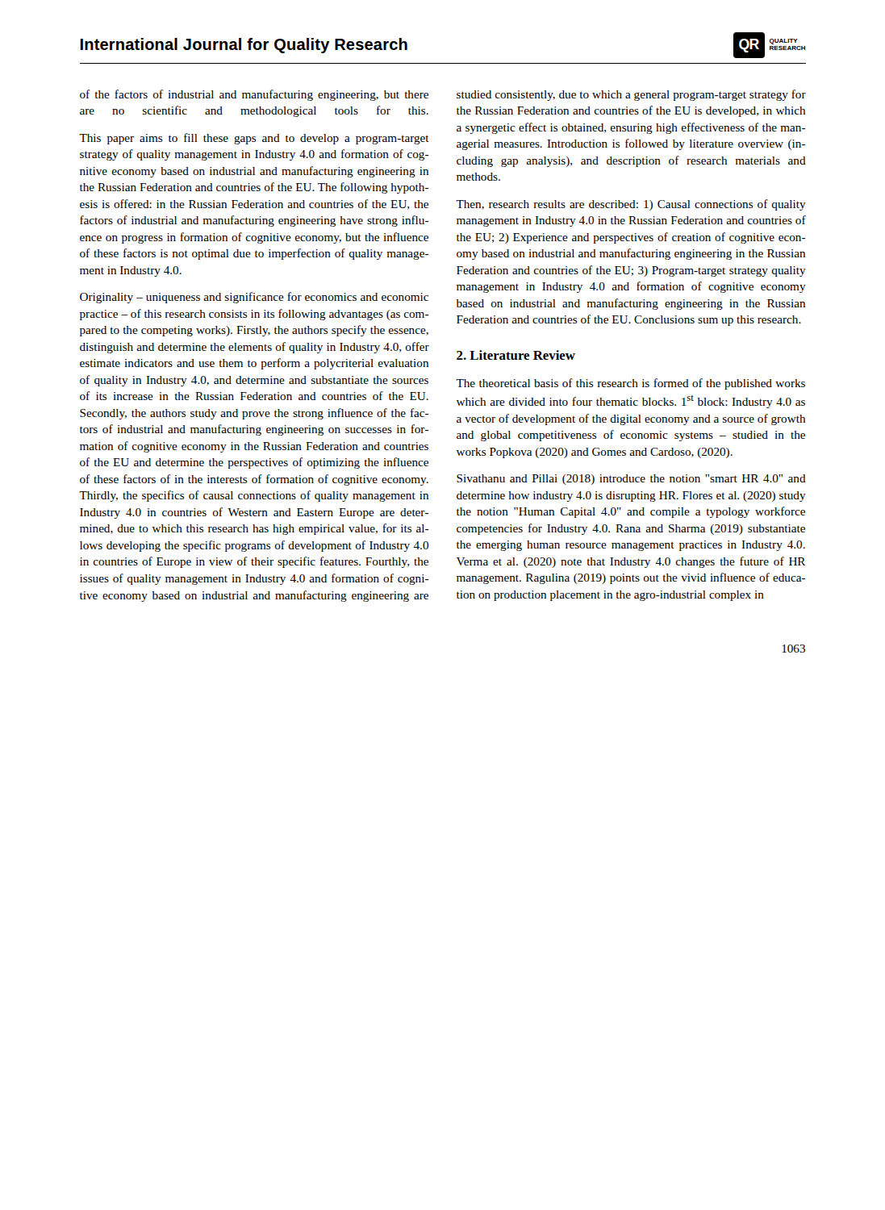International Journal for Quality Research
QR Quality
Research
of the factors of industrial and manufacturing engineering, but there are no scientific and methodological tools for this.
This paper aims to fill these gaps and to develop a program-target strategy of quality management in Industry 4.0 and formation of cognitive economy based on industrial and manufacturing engineering in the Russian Federation and countries of the EU. The following hypothesis is offered: in the Russian Federation and countries of the EU, the factors of industrial and manufacturing engineering have strong influence on progress in formation of cognitive economy, but the influence of these factors is not optimal due to imperfection of quality management in Industry 4.0.
Originality – uniqueness and significance for economics and economic practice – of this research consists in its following advantages (as compared to the competing works). Firstly, the authors specify the essence, distinguish and determine the elements of quality in Industry 4.0, offer estimate indicators and use them to perform a polycriterial evaluation of quality in Industry 4.0, and determine and substantiate the sources of its increase in the Russian Federation and countries of the EU. Secondly, the authors study and prove the strong influence of the factors of industrial and manufacturing engineering on successes in formation of cognitive economy in the Russian Federation and countries of the EU and determine the perspectives of optimizing the influence of these factors of in the interests of formation of cognitive economy. Thirdly, the specifics of causal connections of quality management in Industry 4.0 in countries of Western and Eastern Europe are determined, due to which this research has high empirical value, for its allows developing the specific programs of development of Industry 4.0 in countries of Europe in view of their specific features. Fourthly, the issues of quality management in Industry 4.0 and formation of cognitive economy based on industrial and manufacturing engineering are studied consistently, due to which a general program-target strategy for the Russian Federation and countries of the EU is developed, in which a synergetic effect is obtained, ensuring high effectiveness of the managerial measures. Introduction is followed by literature overview (including gap analysis), and description of research materials and methods.
Then, research results are described: 1) Causal connections of quality management in Industry 4.0 in the Russian Federation and countries of the EU; 2) Experience and perspectives of creation of cognitive economy based on industrial and manufacturing engineering in the Russian Federation and countries of the EU; 3) Program-target strategy quality management in Industry 4.0 and formation of cognitive economy based on industrial and manufacturing engineering in the Russian Federation and countries of the EU. Conclusions sum up this research.
2. Literature Review
The theoretical basis of this research is formed of the published works which are divided into four thematic blocks. 1st block: Industry 4.0 as a vector of development of the digital economy and a source of growth and global competitiveness of economic systems – studied in the works Popkova (2020) and Gomes and Cardoso, (2020).
Sivathanu and Pillai (2018) introduce the notion "smart HR 4.0" and determine how industry 4.0 is disrupting HR. Flores et al. (2020) study the notion "Human Capital 4.0" and compile a typology workforce competencies for Industry 4.0. Rana and Sharma (2019) substantiate the emerging human resource management practices in Industry 4.0. Verma et al. (2020) note that Industry 4.0 changes the future of HR management. Ragulina (2019) points out the vivid influence of education on production placement in the agro-industrial complex in
1063